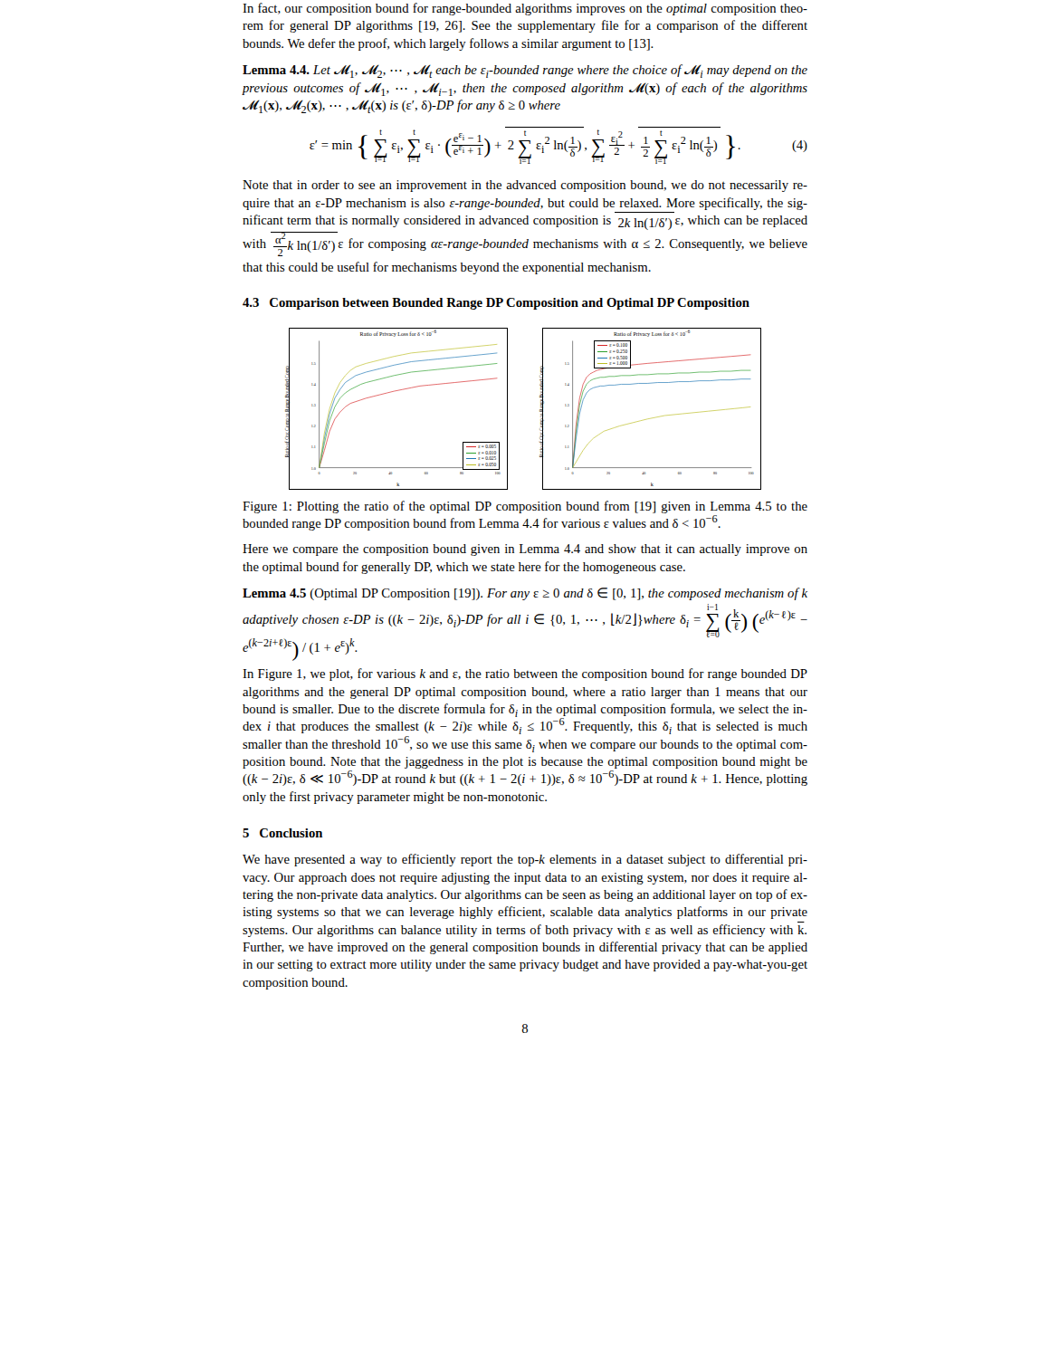In fact, our composition bound for range-bounded algorithms improves on the optimal composition theorem for general DP algorithms [19, 26]. See the supplementary file for a comparison of the different bounds. We defer the proof, which largely follows a similar argument to [13].
Lemma 4.4. Let 𝓜1, 𝓜2, ⋯ , 𝓜t each be εi-bounded range where the choice of 𝓜i may depend on the previous outcomes of 𝓜1, ⋯ , 𝓜i−1, then the composed algorithm 𝓜(x) of each of the algorithms 𝓜1(x), 𝓜2(x), ⋯ , 𝓜t(x) is (ε′, δ)-DP for any δ ≥ 0 where
ε′ = min { t∑i=1 εi, t∑i=1 εi · (eεi − 1 eεi + 1) + 2 t∑i=1 εi2 ln(1 δ), t∑i=1 εi22 + 12 t∑i=1 εi2 ln(1 δ) }. (4)
Note that in order to see an improvement in the advanced composition bound, we do not necessarily require that an ε-DP mechanism is also ε-range-bounded, but could be relaxed. More specifically, the significant term that is normally considered in advanced composition is 2k ln(1/δ′) ε, which can be replaced with α22 k ln(1/δ′) ε for composing αε-range-bounded mechanisms with α ≤ 2. Consequently, we believe that this could be useful for mechanisms beyond the exponential mechanism.
4.3 Comparison between Bounded Range DP Composition and Optimal DP Composition
Ratio of Privacy Loss for δ < 10−6
Ratio of Opt Comp to Range Bounded Comp
k
1.0 1.1 1.2 1.3 1.4 1.5 0 20 40 60 80 100
ε = 0.005
ε = 0.010
ε = 0.025
ε = 0.050
Ratio of Privacy Loss for δ < 10−6
Ratio of Opt Comp to Range Bounded Comp
k
1.0 1.1 1.2 1.3 1.4 1.5 0 20 40 60 80 100
ε = 0.100
ε = 0.250
ε = 0.500
ε = 1.000
Figure 1: Plotting the ratio of the optimal DP composition bound from [19] given in Lemma 4.5 to the bounded range DP composition bound from Lemma 4.4 for various ε values and δ < 10−6.
Here we compare the composition bound given in Lemma 4.4 and show that it can actually improve on the optimal bound for generally DP, which we state here for the homogeneous case.
Lemma 4.5 (Optimal DP Composition [19]). For any ε ≥ 0 and δ ∈ [0, 1], the composed mechanism of k adaptively chosen ε-DP is ((k − 2i)ε, δi)-DP for all i ∈ {0, 1, ⋯ , ⌊k/2⌋}where δi = i−1∑ℓ=0 (kℓ) (e(k−ℓ)ε − e(k−2i+ℓ)ε) / (1 + eε)k.
In Figure 1, we plot, for various k and ε, the ratio between the composition bound for range bounded DP algorithms and the general DP optimal composition bound, where a ratio larger than 1 means that our bound is smaller. Due to the discrete formula for δi in the optimal composition formula, we select the index i that produces the smallest (k − 2i)ε while δi ≤ 10−6. Frequently, this δi that is selected is much smaller than the threshold 10−6, so we use this same δi when we compare our bounds to the optimal composition bound. Note that the jaggedness in the plot is because the optimal composition bound might be ((k − 2i)ε, δ ≪ 10−6)-DP at round k but ((k + 1 − 2(i + 1))ε, δ ≈ 10−6)-DP at round k + 1. Hence, plotting only the first privacy parameter might be non-monotonic.
5 Conclusion
We have presented a way to efficiently report the top-k elements in a dataset subject to differential privacy. Our approach does not require adjusting the input data to an existing system, nor does it require altering the non-private data analytics. Our algorithms can be seen as being an additional layer on top of existing systems so that we can leverage highly efficient, scalable data analytics platforms in our private systems. Our algorithms can balance utility in terms of both privacy with ε as well as efficiency with k. Further, we have improved on the general composition bounds in differential privacy that can be applied in our setting to extract more utility under the same privacy budget and have provided a pay-what-you-get composition bound.
8